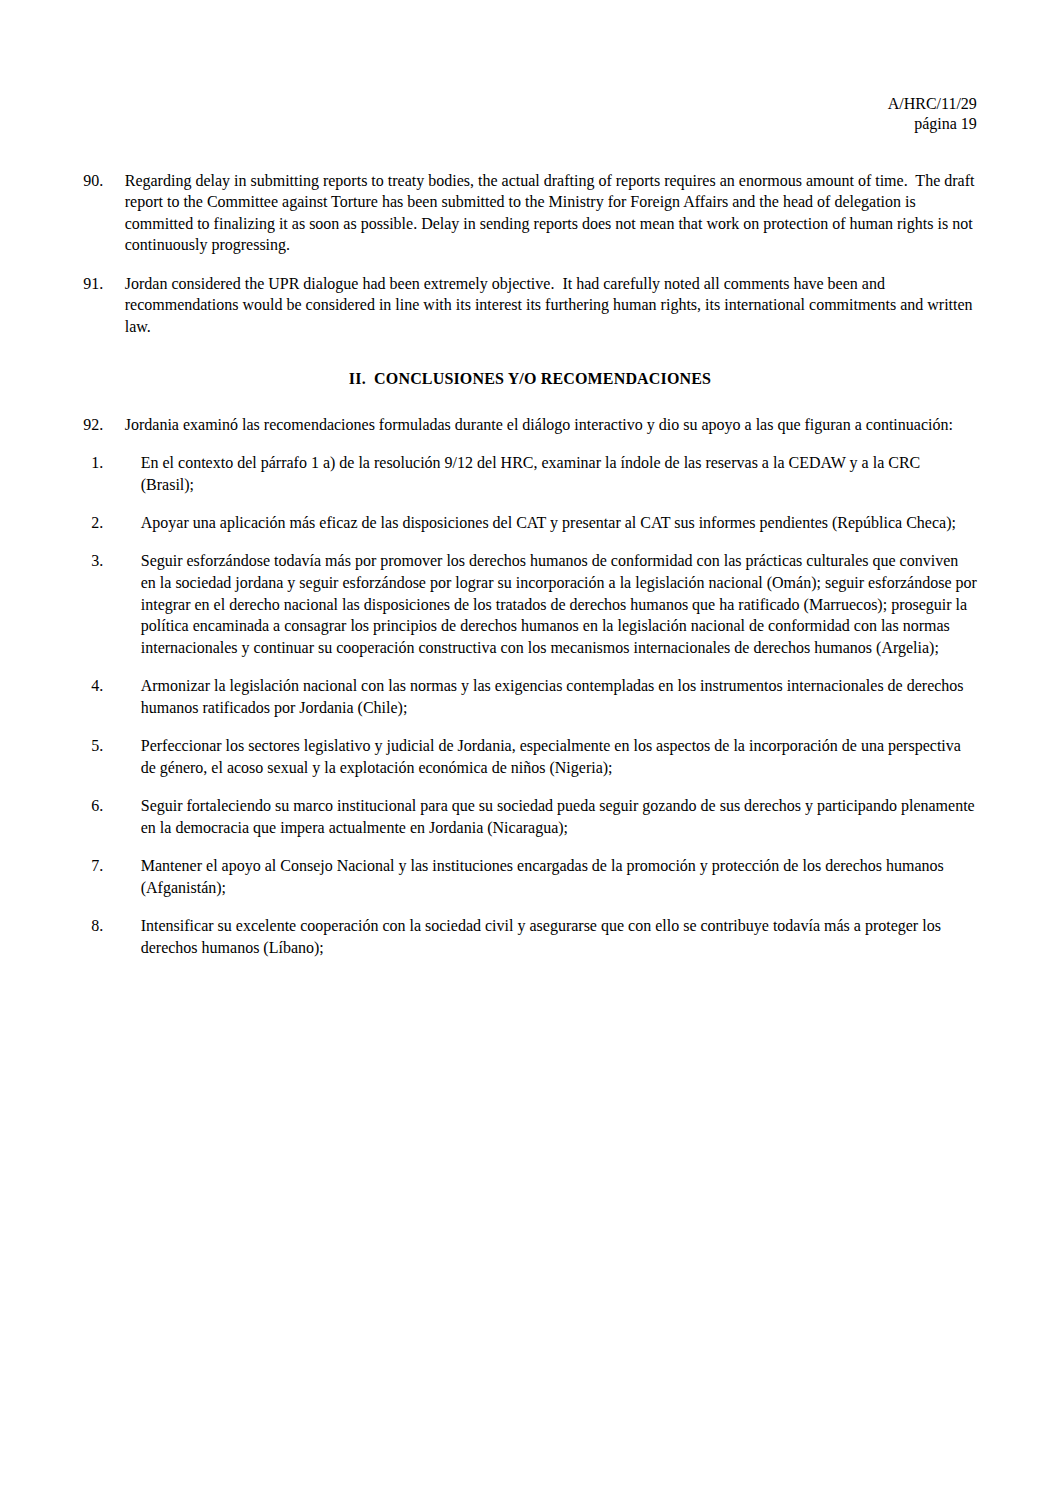A/HRC/11/29
página 19
90.
Regarding delay in submitting reports to treaty bodies, the actual drafting of reports requires an enormous amount of time. The draft report to the Committee against Torture has been submitted to the Ministry for Foreign Affairs and the head of delegation is committed to finalizing it as soon as possible. Delay in sending reports does not mean that work on protection of human rights is not continuously progressing.
91.
Jordan considered the UPR dialogue had been extremely objective. It had carefully noted all comments have been and recommendations would be considered in line with its interest its furthering human rights, its international commitments and written law.
II. CONCLUSIONES Y/O RECOMENDACIONES
92.
Jordania examinó las recomendaciones formuladas durante el diálogo interactivo y dio su apoyo a las que figuran a continuación:
1. En el contexto del párrafo 1 a) de la resolución 9/12 del HRC, examinar la índole de las reservas a la CEDAW y a la CRC (Brasil);
2. Apoyar una aplicación más eficaz de las disposiciones del CAT y presentar al CAT sus informes pendientes (República Checa);
3. Seguir esforzándose todavía más por promover los derechos humanos de conformidad con las prácticas culturales que conviven en la sociedad jordana y seguir esforzándose por lograr su incorporación a la legislación nacional (Omán); seguir esforzándose por integrar en el derecho nacional las disposiciones de los tratados de derechos humanos que ha ratificado (Marruecos); proseguir la política encaminada a consagrar los principios de derechos humanos en la legislación nacional de conformidad con las normas internacionales y continuar su cooperación constructiva con los mecanismos internacionales de derechos humanos (Argelia);
4. Armonizar la legislación nacional con las normas y las exigencias contempladas en los instrumentos internacionales de derechos humanos ratificados por Jordania (Chile);
5. Perfeccionar los sectores legislativo y judicial de Jordania, especialmente en los aspectos de la incorporación de una perspectiva de género, el acoso sexual y la explotación económica de niños (Nigeria);
6. Seguir fortaleciendo su marco institucional para que su sociedad pueda seguir gozando de sus derechos y participando plenamente en la democracia que impera actualmente en Jordania (Nicaragua);
7. Mantener el apoyo al Consejo Nacional y las instituciones encargadas de la promoción y protección de los derechos humanos (Afganistán);
8. Intensificar su excelente cooperación con la sociedad civil y asegurarse que con ello se contribuye todavía más a proteger los derechos humanos (Líbano);